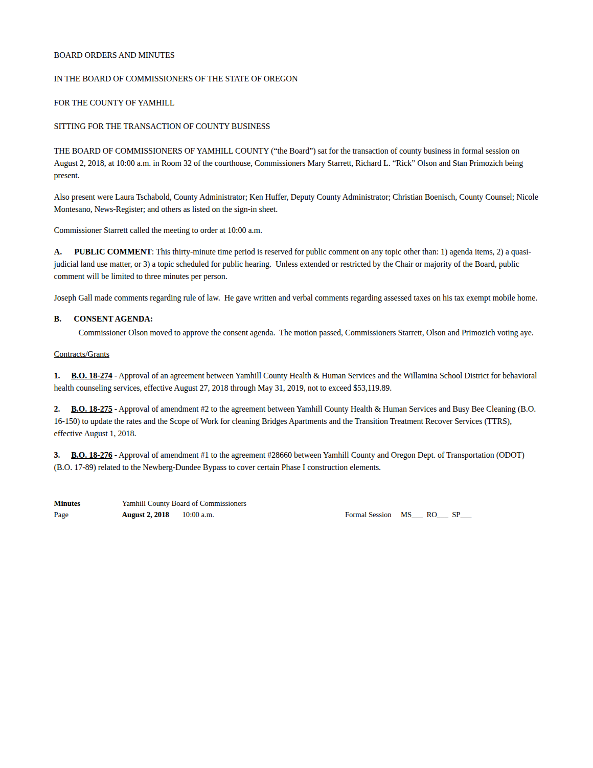BOARD ORDERS AND MINUTES
IN THE BOARD OF COMMISSIONERS OF THE STATE OF OREGON
FOR THE COUNTY OF YAMHILL
SITTING FOR THE TRANSACTION OF COUNTY BUSINESS
THE BOARD OF COMMISSIONERS OF YAMHILL COUNTY (“the Board”) sat for the transaction of county business in formal session on August 2, 2018, at 10:00 a.m. in Room 32 of the courthouse, Commissioners Mary Starrett, Richard L. “Rick” Olson and Stan Primozich being present.
Also present were Laura Tschabold, County Administrator; Ken Huffer, Deputy County Administrator; Christian Boenisch, County Counsel; Nicole Montesano, News-Register; and others as listed on the sign-in sheet.
Commissioner Starrett called the meeting to order at 10:00 a.m.
A. PUBLIC COMMENT: This thirty-minute time period is reserved for public comment on any topic other than: 1) agenda items, 2) a quasi-judicial land use matter, or 3) a topic scheduled for public hearing. Unless extended or restricted by the Chair or majority of the Board, public comment will be limited to three minutes per person.
Joseph Gall made comments regarding rule of law. He gave written and verbal comments regarding assessed taxes on his tax exempt mobile home.
B. CONSENT AGENDA:
Commissioner Olson moved to approve the consent agenda. The motion passed, Commissioners Starrett, Olson and Primozich voting aye.
Contracts/Grants
1. B.O. 18-274 - Approval of an agreement between Yamhill County Health & Human Services and the Willamina School District for behavioral health counseling services, effective August 27, 2018 through May 31, 2019, not to exceed $53,119.89.
2. B.O. 18-275 - Approval of amendment #2 to the agreement between Yamhill County Health & Human Services and Busy Bee Cleaning (B.O. 16-150) to update the rates and the Scope of Work for cleaning Bridges Apartments and the Transition Treatment Recover Services (TTRS), effective August 1, 2018.
3. B.O. 18-276 - Approval of amendment #1 to the agreement #28660 between Yamhill County and Oregon Dept. of Transportation (ODOT) (B.O. 17-89) related to the Newberg-Dundee Bypass to cover certain Phase I construction elements.
| Minutes | Yamhill County Board of Commissioners | |
| Page | August 2, 2018 10:00 a.m. | Formal Session MS___ RO___ SP___ |